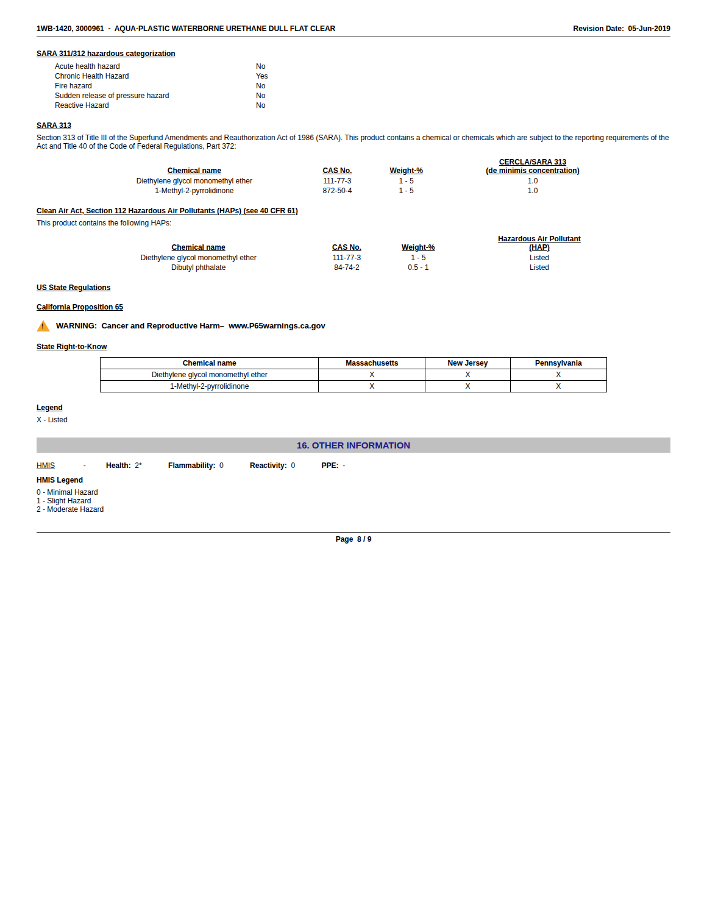1WB-1420, 3000961 - AQUA-PLASTIC WATERBORNE URETHANE DULL FLAT CLEAR
Revision Date: 05-Jun-2019
SARA 311/312 hazardous categorization
| Acute health hazard | No |
| Chronic Health Hazard | Yes |
| Fire hazard | No |
| Sudden release of pressure hazard | No |
| Reactive Hazard | No |
SARA 313
Section 313 of Title III of the Superfund Amendments and Reauthorization Act of 1986 (SARA). This product contains a chemical or chemicals which are subject to the reporting requirements of the Act and Title 40 of the Code of Federal Regulations, Part 372:
| Chemical name | CAS No. | Weight-% | CERCLA/SARA 313 (de minimis concentration) |
| --- | --- | --- | --- |
| Diethylene glycol monomethyl ether | 111-77-3 | 1 - 5 | 1.0 |
| 1-Methyl-2-pyrrolidinone | 872-50-4 | 1 - 5 | 1.0 |
Clean Air Act, Section 112 Hazardous Air Pollutants (HAPs) (see 40 CFR 61)
This product contains the following HAPs:
| Chemical name | CAS No. | Weight-% | Hazardous Air Pollutant (HAP) |
| --- | --- | --- | --- |
| Diethylene glycol monomethyl ether | 111-77-3 | 1 - 5 | Listed |
| Dibutyl phthalate | 84-74-2 | 0.5 - 1 | Listed |
US State Regulations
California Proposition 65
WARNING: Cancer and Reproductive Harm– www.P65warnings.ca.gov
State Right-to-Know
| Chemical name | Massachusetts | New Jersey | Pennsylvania |
| --- | --- | --- | --- |
| Diethylene glycol monomethyl ether | X | X | X |
| 1-Methyl-2-pyrrolidinone | X | X | X |
Legend
X - Listed
16. OTHER INFORMATION
HMIS - Health: 2* Flammability: 0 Reactivity: 0 PPE: -
HMIS Legend
0 - Minimal Hazard
1 - Slight Hazard
2 - Moderate Hazard
Page 8 / 9